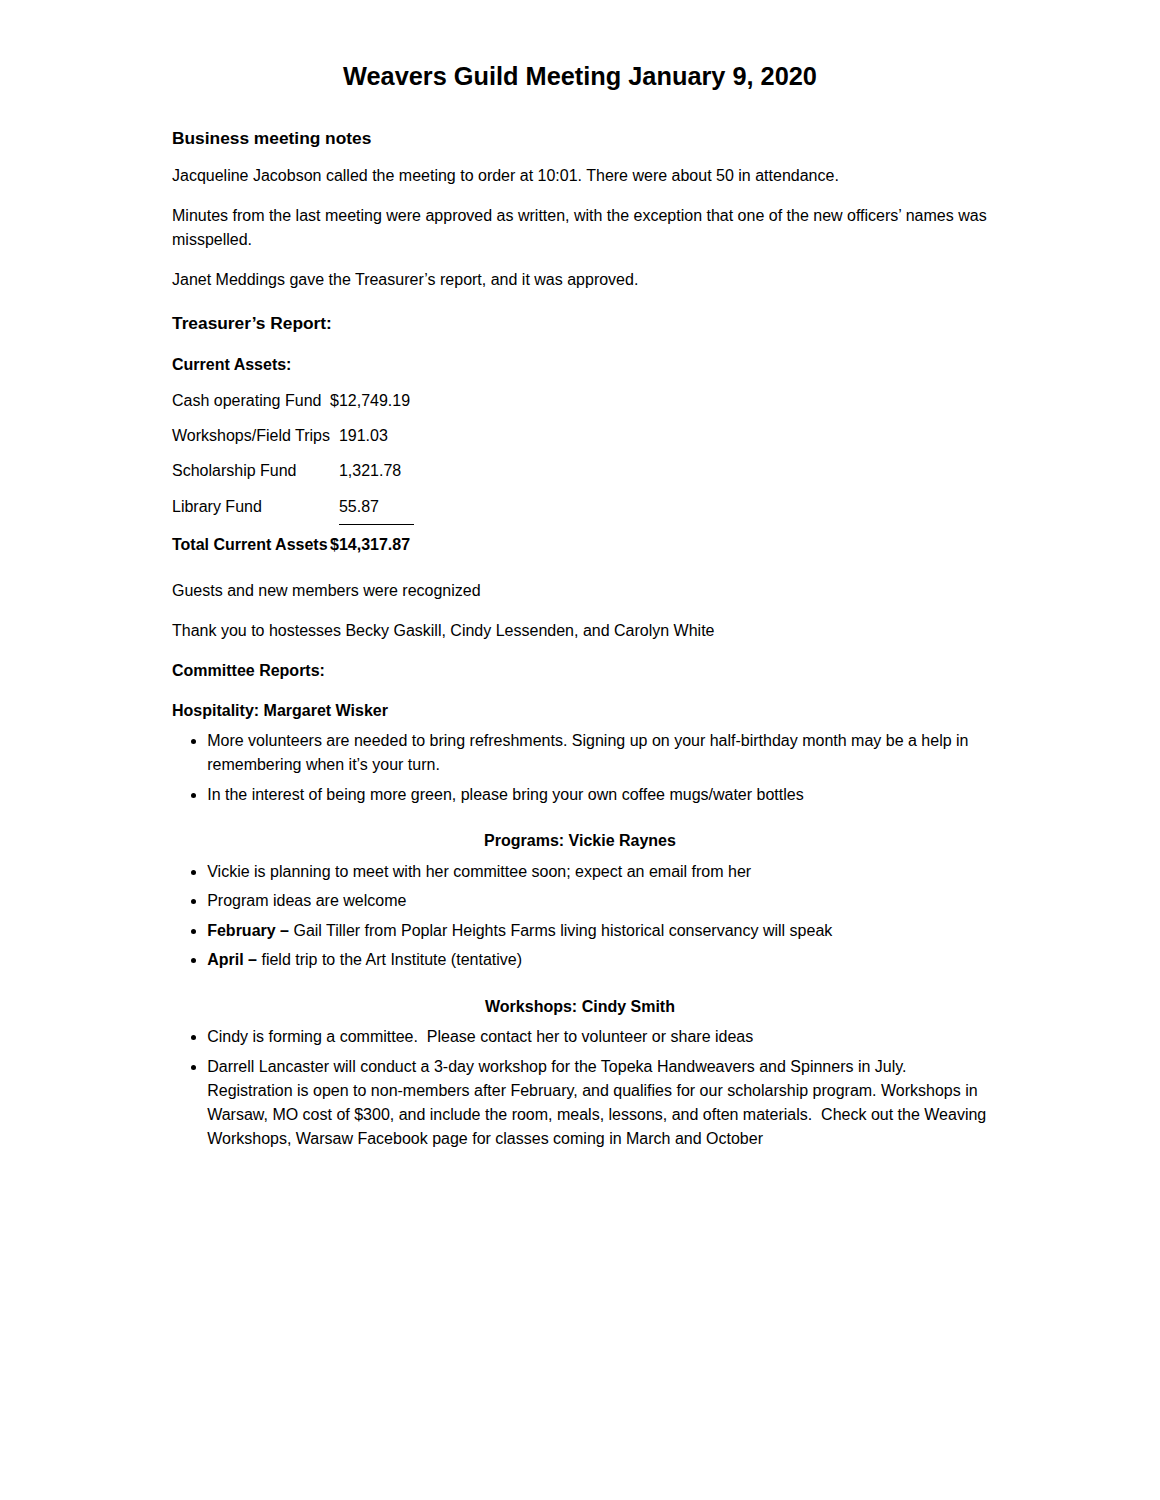Weavers Guild Meeting January 9, 2020
Business meeting notes
Jacqueline Jacobson called the meeting to order at 10:01. There were about 50 in attendance.
Minutes from the last meeting were approved as written, with the exception that one of the new officers’ names was misspelled.
Janet Meddings gave the Treasurer’s report, and it was approved.
Treasurer’s Report:
Current Assets:
| Cash operating Fund | $ | 12,749.19 |
| Workshops/Field Trips | | 191.03 |
| Scholarship Fund | | 1,321.78 |
| Library Fund | | 55.87 |
| Total Current Assets | $ | 14,317.87 |
Guests and new members were recognized
Thank you to hostesses Becky Gaskill, Cindy Lessenden, and Carolyn White
Committee Reports:
Hospitality: Margaret Wisker
More volunteers are needed to bring refreshments. Signing up on your half-birthday month may be a help in remembering when it’s your turn.
In the interest of being more green, please bring your own coffee mugs/water bottles
Programs: Vickie Raynes
Vickie is planning to meet with her committee soon; expect an email from her
Program ideas are welcome
February – Gail Tiller from Poplar Heights Farms living historical conservancy will speak
April – field trip to the Art Institute (tentative)
Workshops: Cindy Smith
Cindy is forming a committee. Please contact her to volunteer or share ideas
Darrell Lancaster will conduct a 3-day workshop for the Topeka Handweavers and Spinners in July. Registration is open to non-members after February, and qualifies for our scholarship program. Workshops in Warsaw, MO cost of $300, and include the room, meals, lessons, and often materials. Check out the Weaving Workshops, Warsaw Facebook page for classes coming in March and October